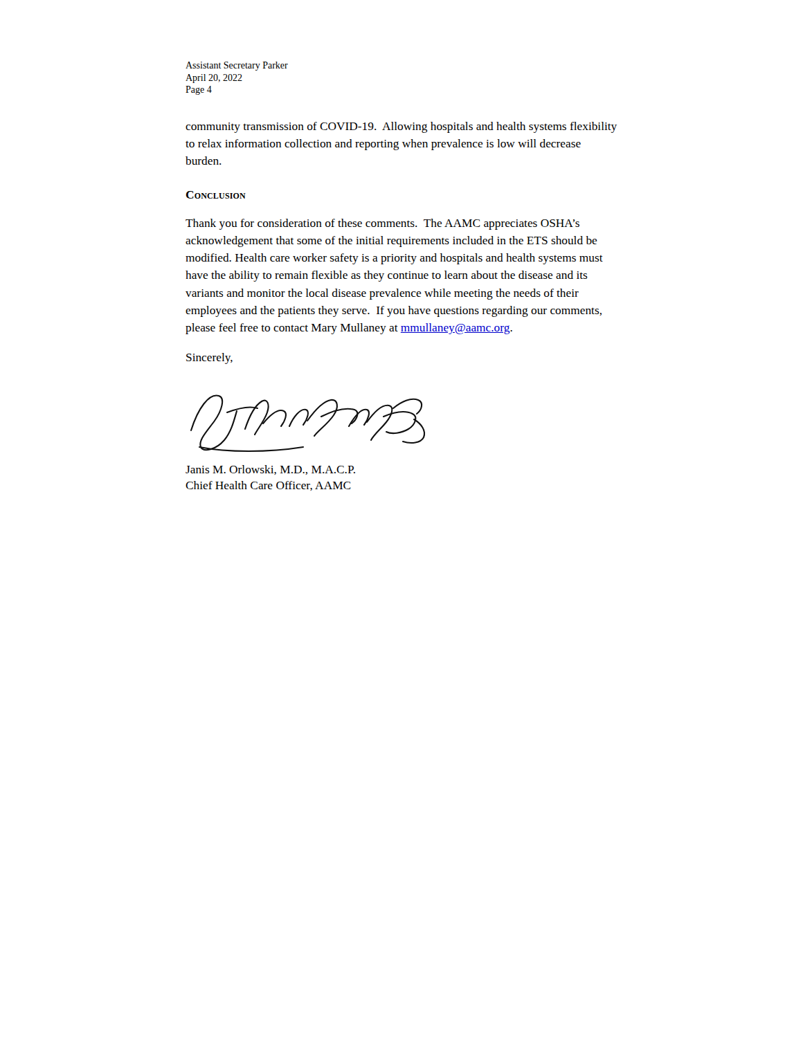Assistant Secretary Parker
April 20, 2022
Page 4
community transmission of COVID-19. Allowing hospitals and health systems flexibility to relax information collection and reporting when prevalence is low will decrease burden.
Conclusion
Thank you for consideration of these comments. The AAMC appreciates OSHA’s acknowledgement that some of the initial requirements included in the ETS should be modified. Health care worker safety is a priority and hospitals and health systems must have the ability to remain flexible as they continue to learn about the disease and its variants and monitor the local disease prevalence while meeting the needs of their employees and the patients they serve. If you have questions regarding our comments, please feel free to contact Mary Mullaney at mmullaney@aamc.org.
Sincerely,
Janis M. Orlowski, M.D., M.A.C.P.
Chief Health Care Officer, AAMC